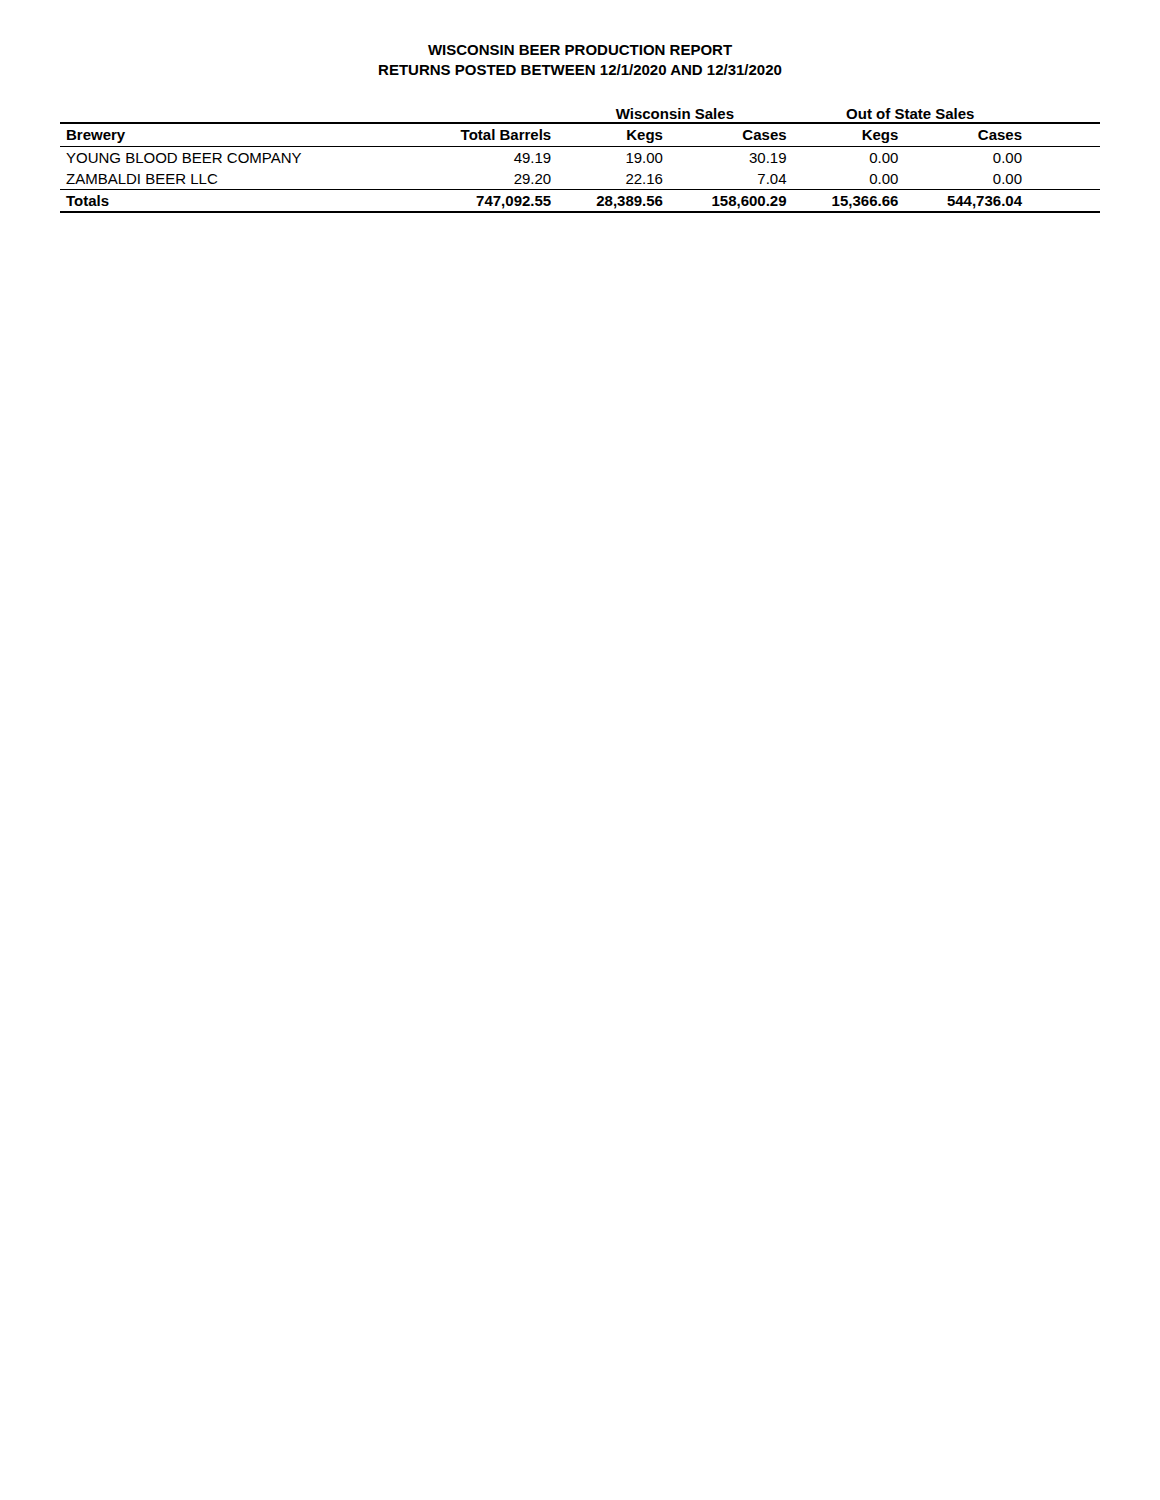WISCONSIN BEER PRODUCTION REPORT
RETURNS POSTED BETWEEN 12/1/2020 AND 12/31/2020
| | | Wisconsin Sales | Out of State Sales | |
| --- | --- | --- | --- | --- |
| Brewery | Total Barrels | Kegs | Cases | Kegs | Cases | |
| YOUNG BLOOD BEER COMPANY | 49.19 | 19.00 | 30.19 | 0.00 | 0.00 | |
| ZAMBALDI BEER LLC | 29.20 | 22.16 | 7.04 | 0.00 | 0.00 | |
| Totals | 747,092.55 | 28,389.56 | 158,600.29 | 15,366.66 | 544,736.04 | |